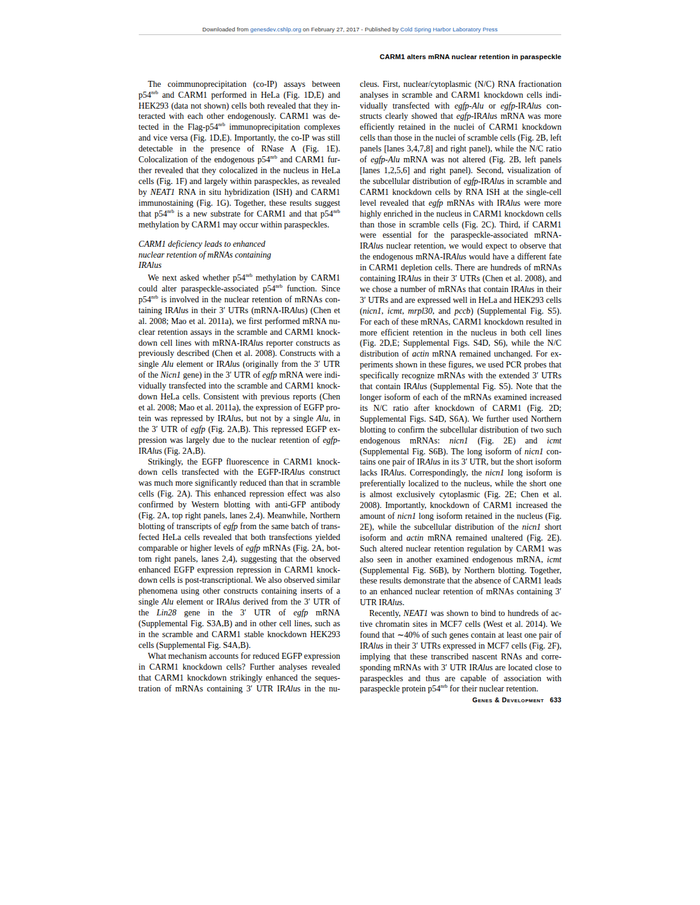Downloaded from genesdev.cshlp.org on February 27, 2017 - Published by Cold Spring Harbor Laboratory Press
CARM1 alters mRNA nuclear retention in paraspeckle
The coimmunoprecipitation (co-IP) assays between p54nrb and CARM1 performed in HeLa (Fig. 1D,E) and HEK293 (data not shown) cells both revealed that they interacted with each other endogenously. CARM1 was detected in the Flag-p54nrb immunoprecipitation complexes and vice versa (Fig. 1D,E). Importantly, the co-IP was still detectable in the presence of RNase A (Fig. 1E). Colocalization of the endogenous p54nrb and CARM1 further revealed that they colocalized in the nucleus in HeLa cells (Fig. 1F) and largely within paraspeckles, as revealed by NEAT1 RNA in situ hybridization (ISH) and CARM1 immunostaining (Fig. 1G). Together, these results suggest that p54nrb is a new substrate for CARM1 and that p54nrb methylation by CARM1 may occur within paraspeckles.
CARM1 deficiency leads to enhanced
nuclear retention of mRNAs containing
IRAlus
We next asked whether p54nrb methylation by CARM1 could alter paraspeckle-associated p54nrb function. Since p54nrb is involved in the nuclear retention of mRNAs containing IRAlus in their 3′ UTRs (mRNA-IRAlus) (Chen et al. 2008; Mao et al. 2011a), we first performed mRNA nuclear retention assays in the scramble and CARM1 knockdown cell lines with mRNA-IRAlus reporter constructs as previously described (Chen et al. 2008). Constructs with a single Alu element or IRAlus (originally from the 3′ UTR of the Nicn1 gene) in the 3′ UTR of egfp mRNA were individually transfected into the scramble and CARM1 knockdown HeLa cells. Consistent with previous reports (Chen et al. 2008; Mao et al. 2011a), the expression of EGFP protein was repressed by IRAlus, but not by a single Alu, in the 3′ UTR of egfp (Fig. 2A,B). This repressed EGFP expression was largely due to the nuclear retention of egfp-IRAlus (Fig. 2A,B).
Strikingly, the EGFP fluorescence in CARM1 knockdown cells transfected with the EGFP-IRAlus construct was much more significantly reduced than that in scramble cells (Fig. 2A). This enhanced repression effect was also confirmed by Western blotting with anti-GFP antibody (Fig. 2A, top right panels, lanes 2,4). Meanwhile, Northern blotting of transcripts of egfp from the same batch of transfected HeLa cells revealed that both transfections yielded comparable or higher levels of egfp mRNAs (Fig. 2A, bottom right panels, lanes 2,4), suggesting that the observed enhanced EGFP expression repression in CARM1 knockdown cells is post-transcriptional. We also observed similar phenomena using other constructs containing inserts of a single Alu element or IRAlus derived from the 3′ UTR of the Lin28 gene in the 3′ UTR of egfp mRNA (Supplemental Fig. S3A,B) and in other cell lines, such as in the scramble and CARM1 stable knockdown HEK293 cells (Supplemental Fig. S4A,B).
What mechanism accounts for reduced EGFP expression in CARM1 knockdown cells? Further analyses revealed that CARM1 knockdown strikingly enhanced the sequestration of mRNAs containing 3′ UTR IRAlus in the nucleus. First, nuclear/cytoplasmic (N/C) RNA fractionation analyses in scramble and CARM1 knockdown cells individually transfected with egfp-Alu or egfp-IRAlus constructs clearly showed that egfp-IRAlus mRNA was more efficiently retained in the nuclei of CARM1 knockdown cells than those in the nuclei of scramble cells (Fig. 2B, left panels [lanes 3,4,7,8] and right panel), while the N/C ratio of egfp-Alu mRNA was not altered (Fig. 2B, left panels [lanes 1,2,5,6] and right panel). Second, visualization of the subcellular distribution of egfp-IRAlus in scramble and CARM1 knockdown cells by RNA ISH at the single-cell level revealed that egfp mRNAs with IRAlus were more highly enriched in the nucleus in CARM1 knockdown cells than those in scramble cells (Fig. 2C). Third, if CARM1 were essential for the paraspeckle-associated mRNA-IRAlus nuclear retention, we would expect to observe that the endogenous mRNA-IRAlus would have a different fate in CARM1 depletion cells. There are hundreds of mRNAs containing IRAlus in their 3′ UTRs (Chen et al. 2008), and we chose a number of mRNAs that contain IRAlus in their 3′ UTRs and are expressed well in HeLa and HEK293 cells (nicn1, icmt, mrpl30, and pccb) (Supplemental Fig. S5). For each of these mRNAs, CARM1 knockdown resulted in more efficient retention in the nucleus in both cell lines (Fig. 2D,E; Supplemental Figs. S4D, S6), while the N/C distribution of actin mRNA remained unchanged. For experiments shown in these figures, we used PCR probes that specifically recognize mRNAs with the extended 3′ UTRs that contain IRAlus (Supplemental Fig. S5). Note that the longer isoform of each of the mRNAs examined increased its N/C ratio after knockdown of CARM1 (Fig. 2D; Supplemental Figs. S4D, S6A). We further used Northern blotting to confirm the subcellular distribution of two such endogenous mRNAs: nicn1 (Fig. 2E) and icmt (Supplemental Fig. S6B). The long isoform of nicn1 contains one pair of IRAlus in its 3′ UTR, but the short isoform lacks IRAlus. Correspondingly, the nicn1 long isoform is preferentially localized to the nucleus, while the short one is almost exclusively cytoplasmic (Fig. 2E; Chen et al. 2008). Importantly, knockdown of CARM1 increased the amount of nicn1 long isoform retained in the nucleus (Fig. 2E), while the subcellular distribution of the nicn1 short isoform and actin mRNA remained unaltered (Fig. 2E). Such altered nuclear retention regulation by CARM1 was also seen in another examined endogenous mRNA, icmt (Supplemental Fig. S6B), by Northern blotting. Together, these results demonstrate that the absence of CARM1 leads to an enhanced nuclear retention of mRNAs containing 3′ UTR IRAlus.
Recently, NEAT1 was shown to bind to hundreds of active chromatin sites in MCF7 cells (West et al. 2014). We found that ∼40% of such genes contain at least one pair of IRAlus in their 3′ UTRs expressed in MCF7 cells (Fig. 2F), implying that these transcribed nascent RNAs and corresponding mRNAs with 3′ UTR IRAlus are located close to paraspeckles and thus are capable of association with paraspeckle protein p54nrb for their nuclear retention.
Genes & Development 633